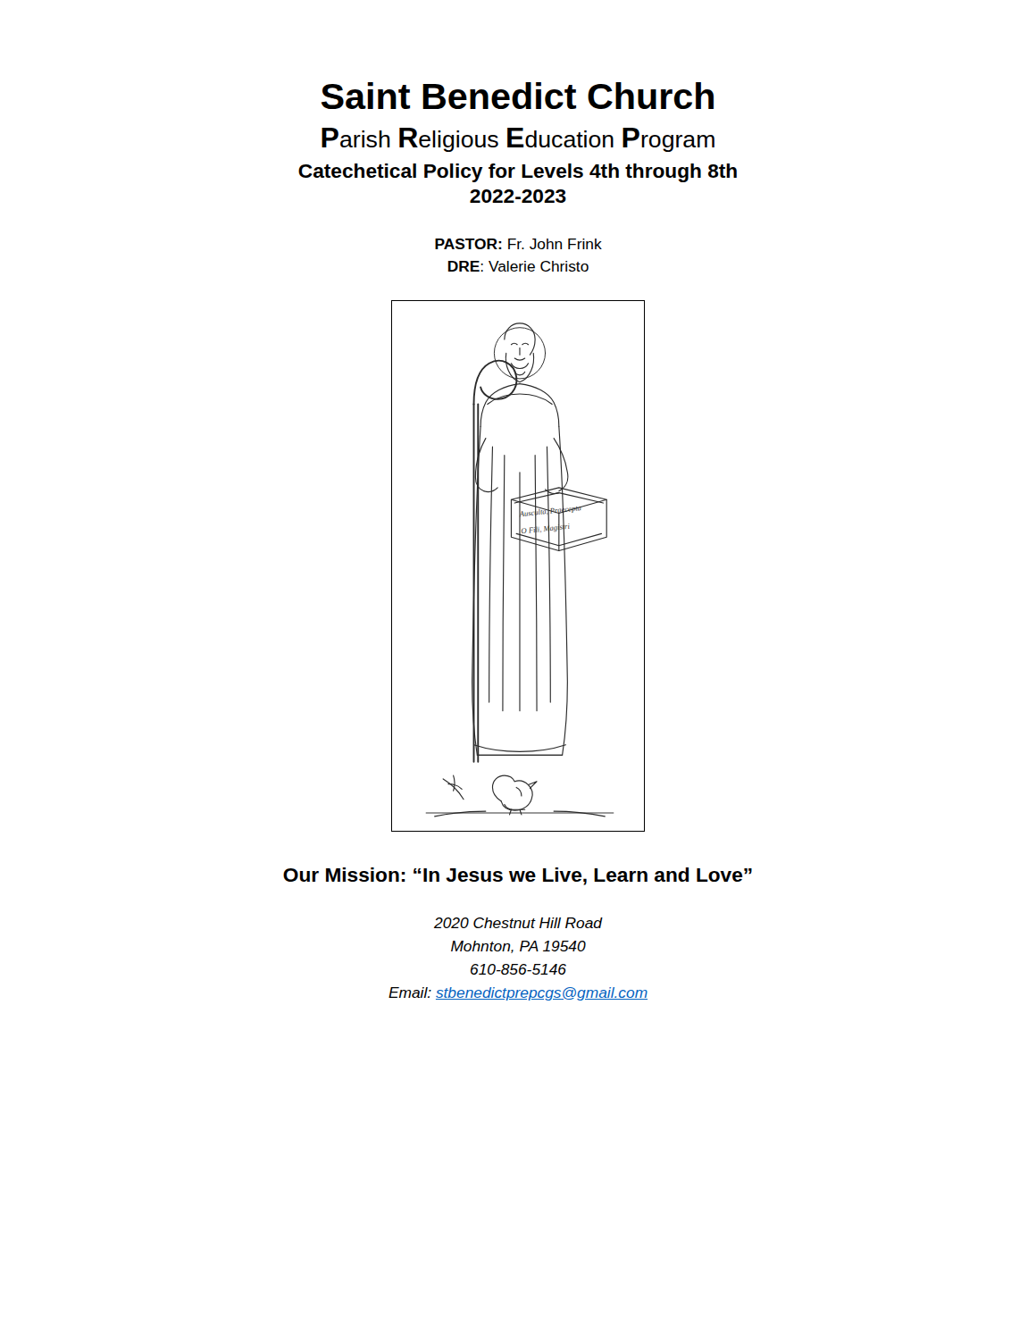Saint Benedict Church
Parish Religious Education Program
Catechetical Policy for Levels 4th through 8th
2022-2023
PASTOR: Fr. John Frink
DRE: Valerie Christo
Ausculta, Praecepta O Fili, Magistri
Our Mission: “In Jesus we Live, Learn and Love”
2020 Chestnut Hill Road
Mohnton, PA 19540
610-856-5146
Email: stbenedictprepcgs@gmail.com